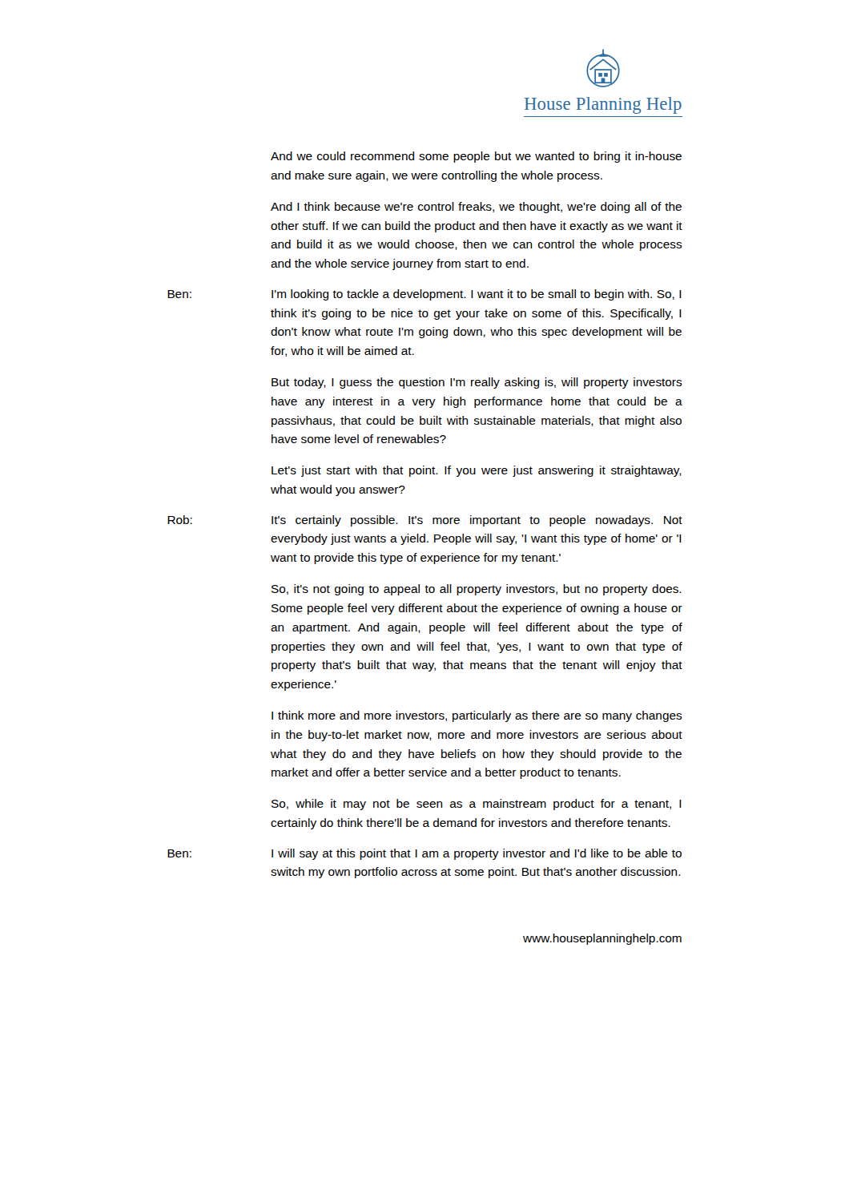House Planning Help
And we could recommend some people but we wanted to bring it in-house and make sure again, we were controlling the whole process.
And I think because we're control freaks, we thought, we're doing all of the other stuff. If we can build the product and then have it exactly as we want it and build it as we would choose, then we can control the whole process and the whole service journey from start to end.
Ben:
I'm looking to tackle a development. I want it to be small to begin with. So, I think it's going to be nice to get your take on some of this. Specifically, I don't know what route I'm going down, who this spec development will be for, who it will be aimed at.
But today, I guess the question I'm really asking is, will property investors have any interest in a very high performance home that could be a passivhaus, that could be built with sustainable materials, that might also have some level of renewables?
Let's just start with that point. If you were just answering it straightaway, what would you answer?
Rob:
It's certainly possible. It's more important to people nowadays. Not everybody just wants a yield. People will say, 'I want this type of home' or 'I want to provide this type of experience for my tenant.'
So, it's not going to appeal to all property investors, but no property does. Some people feel very different about the experience of owning a house or an apartment. And again, people will feel different about the type of properties they own and will feel that, 'yes, I want to own that type of property that's built that way, that means that the tenant will enjoy that experience.'
I think more and more investors, particularly as there are so many changes in the buy-to-let market now, more and more investors are serious about what they do and they have beliefs on how they should provide to the market and offer a better service and a better product to tenants.
So, while it may not be seen as a mainstream product for a tenant, I certainly do think there'll be a demand for investors and therefore tenants.
Ben:
I will say at this point that I am a property investor and I'd like to be able to switch my own portfolio across at some point. But that's another discussion.
www.houseplanninghelp.com